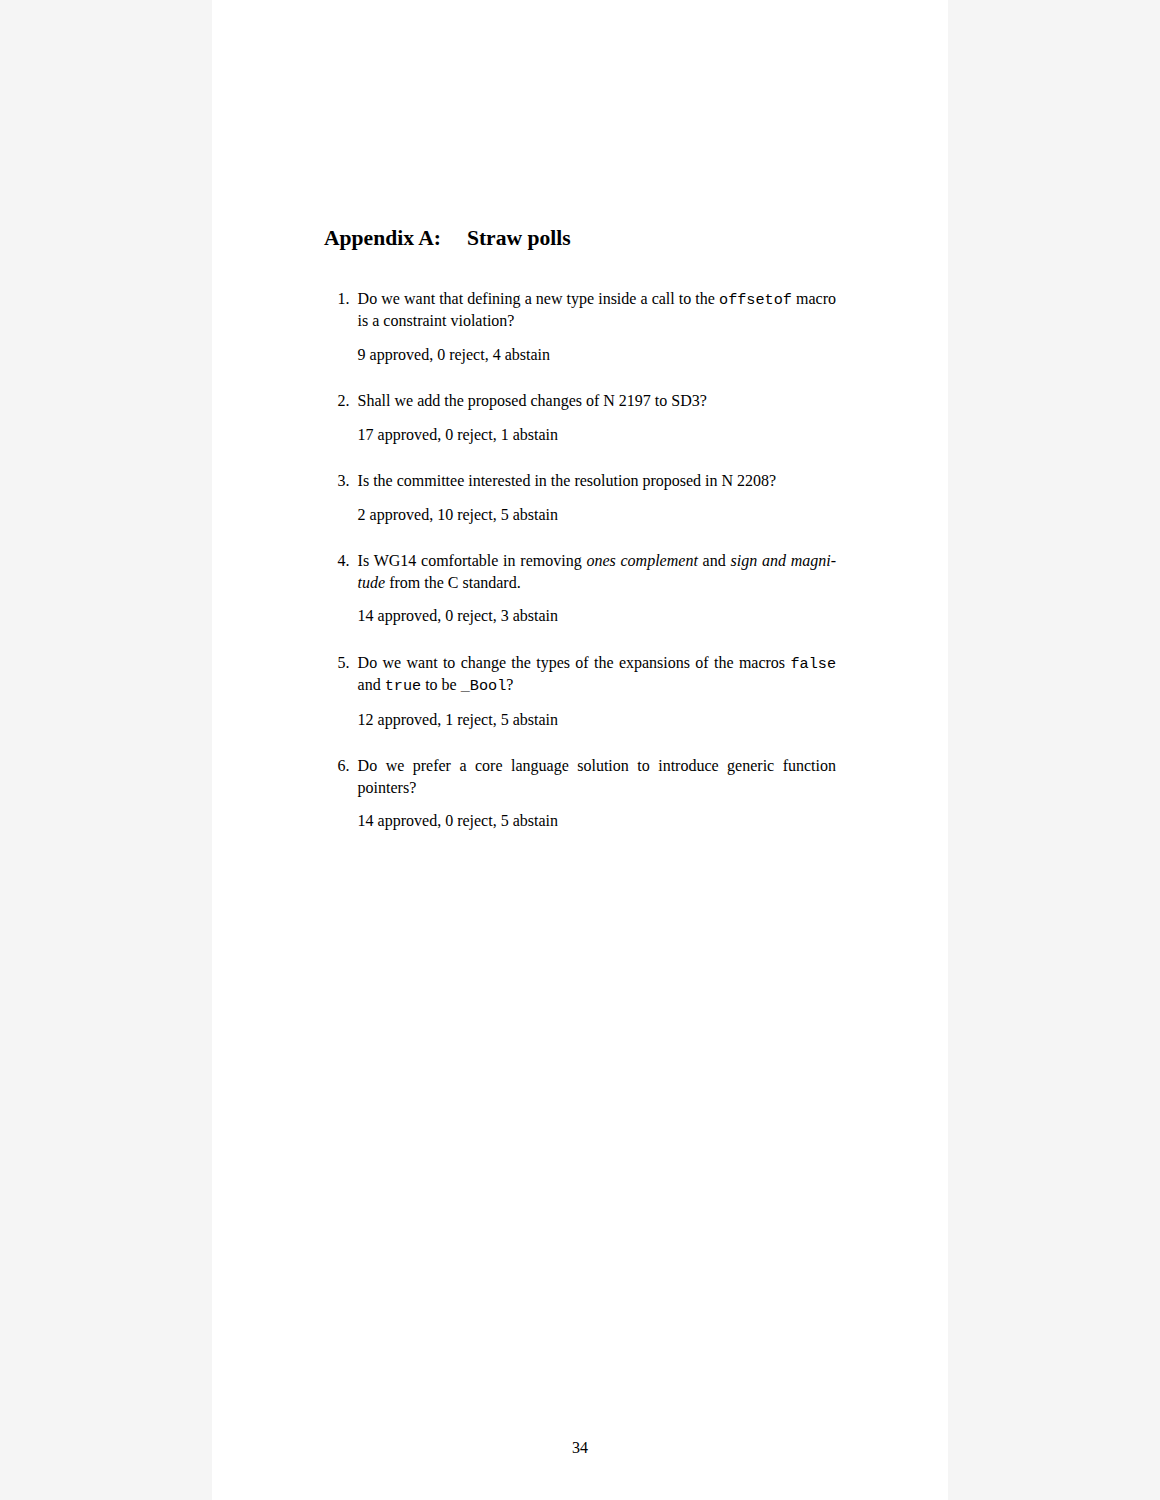Appendix A: Straw polls
Do we want that defining a new type inside a call to the offsetof macro is a constraint violation?
9 approved, 0 reject, 4 abstain
Shall we add the proposed changes of N 2197 to SD3?
17 approved, 0 reject, 1 abstain
Is the committee interested in the resolution proposed in N 2208?
2 approved, 10 reject, 5 abstain
Is WG14 comfortable in removing ones complement and sign and magnitude from the C standard.
14 approved, 0 reject, 3 abstain
Do we want to change the types of the expansions of the macros false and true to be _Bool?
12 approved, 1 reject, 5 abstain
Do we prefer a core language solution to introduce generic function pointers?
14 approved, 0 reject, 5 abstain
34